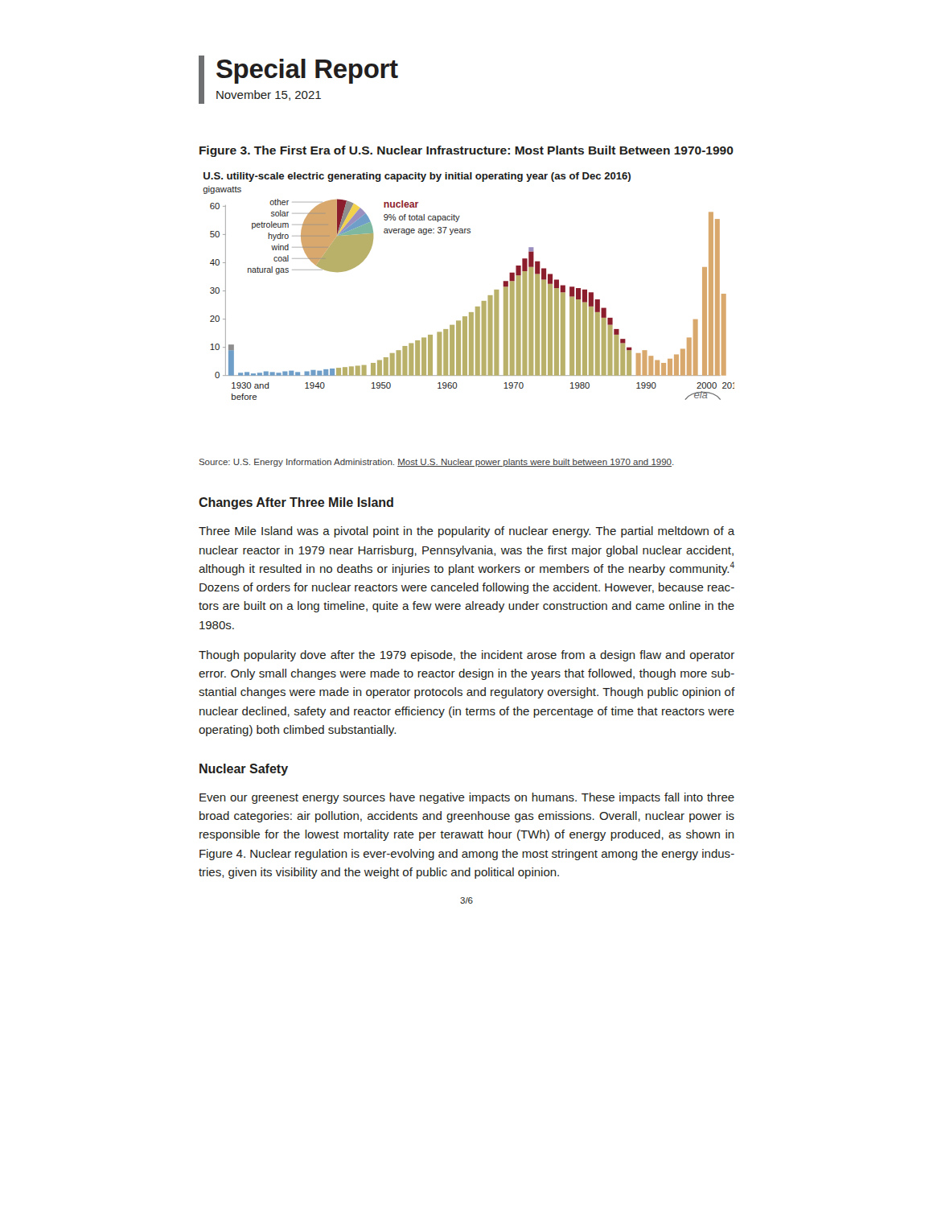Special Report
November 15, 2021
Figure 3. The First Era of U.S. Nuclear Infrastructure: Most Plants Built Between 1970-1990
U.S. utility-scale electric generating capacity by initial operating year (as of Dec 2016) gigawatts 60 50 40 30 20 10 0 1930 and before 1940 1950 1960 1970 1980 1990 2000 2010 other solar petroleum hydro wind coal natural gas nuclear 9% of total capacity average age: 37 years eia
Source: U.S. Energy Information Administration. Most U.S. Nuclear power plants were built between 1970 and 1990.
Changes After Three Mile Island
Three Mile Island was a pivotal point in the popularity of nuclear energy. The partial meltdown of a nuclear reactor in 1979 near Harrisburg, Pennsylvania, was the first major global nuclear accident, although it resulted in no deaths or injuries to plant workers or members of the nearby community.4 Dozens of orders for nuclear reactors were canceled following the accident. However, because reactors are built on a long timeline, quite a few were already under construction and came online in the 1980s.
Though popularity dove after the 1979 episode, the incident arose from a design flaw and operator error. Only small changes were made to reactor design in the years that followed, though more substantial changes were made in operator protocols and regulatory oversight. Though public opinion of nuclear declined, safety and reactor efficiency (in terms of the percentage of time that reactors were operating) both climbed substantially.
Nuclear Safety
Even our greenest energy sources have negative impacts on humans. These impacts fall into three broad categories: air pollution, accidents and greenhouse gas emissions. Overall, nuclear power is responsible for the lowest mortality rate per terawatt hour (TWh) of energy produced, as shown in Figure 4. Nuclear regulation is ever-evolving and among the most stringent among the energy industries, given its visibility and the weight of public and political opinion.
3/6